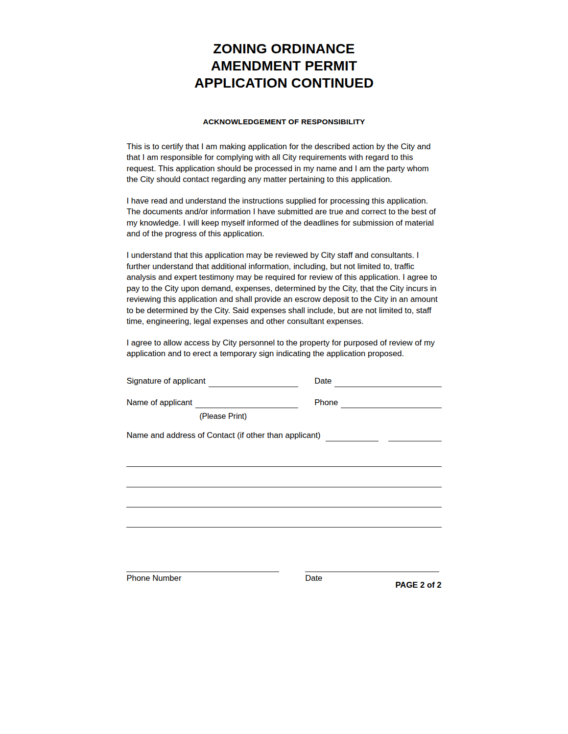ZONING ORDINANCE
AMENDMENT PERMIT
APPLICATION CONTINUED
ACKNOWLEDGEMENT OF RESPONSIBILITY
This is to certify that I am making application for the described action by the City and that I am responsible for complying with all City requirements with regard to this request. This application should be processed in my name and I am the party whom the City should contact regarding any matter pertaining to this application.
I have read and understand the instructions supplied for processing this application. The documents and/or information I have submitted are true and correct to the best of my knowledge. I will keep myself informed of the deadlines for submission of material and of the progress of this application.
I understand that this application may be reviewed by City staff and consultants. I further understand that additional information, including, but not limited to, traffic analysis and expert testimony may be required for review of this application. I agree to pay to the City upon demand, expenses, determined by the City, that the City incurs in reviewing this application and shall provide an escrow deposit to the City in an amount to be determined by the City. Said expenses shall include, but are not limited to, staff time, engineering, legal expenses and other consultant expenses.
I agree to allow access by City personnel to the property for purposed of review of my application and to erect a temporary sign indicating the application proposed.
Signature of applicant
Date
Name of applicant
Phone
(Please Print)
Name and address of Contact (if other than applicant)
Phone Number
Date
PAGE 2 of 2